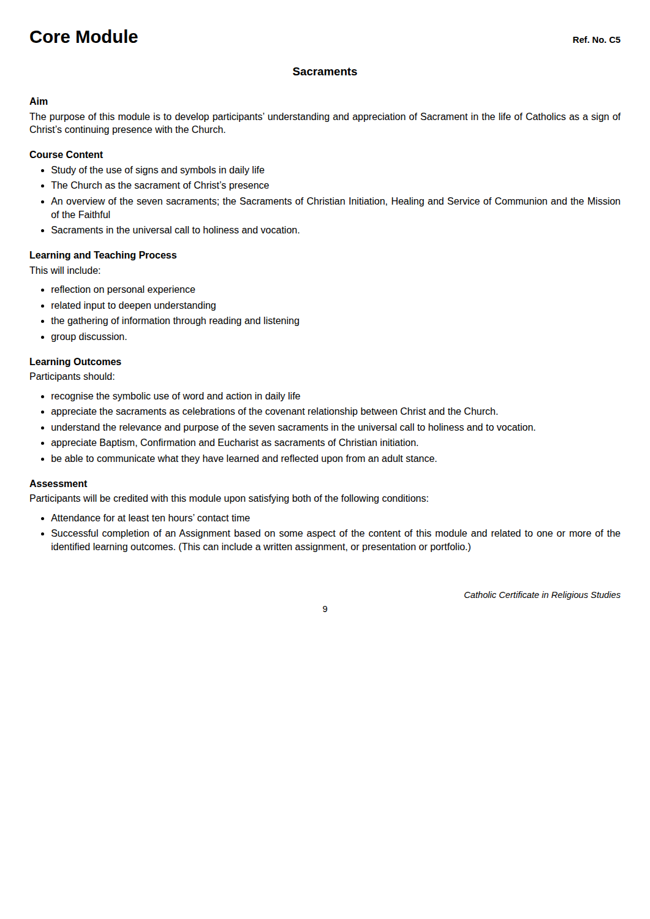Core Module
Ref. No. C5
Sacraments
Aim
The purpose of this module is to develop participants’ understanding and appreciation of Sacrament in the life of Catholics as a sign of Christ’s continuing presence with the Church.
Course Content
Study of the use of signs and symbols in daily life
The Church as the sacrament of Christ’s presence
An overview of the seven sacraments; the Sacraments of Christian Initiation, Healing and Service of Communion and the Mission of the Faithful
Sacraments in the universal call to holiness and vocation.
Learning and Teaching Process
This will include:
reflection on personal experience
related input to deepen understanding
the gathering of information through reading and listening
group discussion.
Learning Outcomes
Participants should:
recognise the symbolic use of word and action in daily life
appreciate the sacraments as celebrations of the covenant relationship between Christ and the Church.
understand the relevance and purpose of the seven sacraments in the universal call to holiness and to vocation.
appreciate Baptism, Confirmation and Eucharist as sacraments of Christian initiation.
be able to communicate what they have learned and reflected upon from an adult stance.
Assessment
Participants will be credited with this module upon satisfying both of the following conditions:
Attendance for at least ten hours’ contact time
Successful completion of an Assignment based on some aspect of the content of this module and related to one or more of the identified learning outcomes. (This can include a written assignment, or presentation or portfolio.)
Catholic Certificate in Religious Studies
9